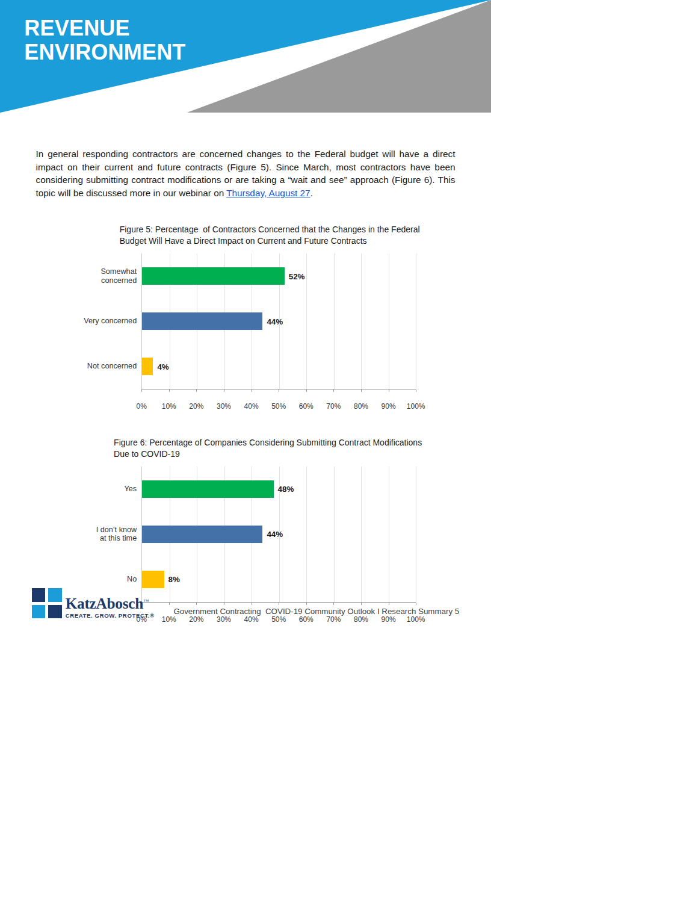REVENUE
ENVIRONMENT
In general responding contractors are concerned changes to the Federal budget will have a direct impact on their current and future contracts (Figure 5). Since March, most contractors have been considering submitting contract modifications or are taking a “wait and see” approach (Figure 6). This topic will be discussed more in our webinar on Thursday, August 27.
Figure 5: Percentage of Contractors Concerned that the Changes in the Federal Budget Will Have a Direct Impact on Current and Future Contracts
Somewhat
concerned
52%
Very concerned
44%
Not concerned
4%
0% 10% 20% 30% 40% 50% 60% 70% 80% 90% 100%
Figure 6: Percentage of Companies Considering Submitting Contract Modifications Due to COVID-19
Yes
48%
I don’t know
at this time
44%
No
8%
0% 10% 20% 30% 40% 50% 60% 70% 80% 90% 100%
KatzAbosch™
CREATE. GROW. PROTECT.®
Government Contracting COVID-19 Community Outlook I Research Summary 5